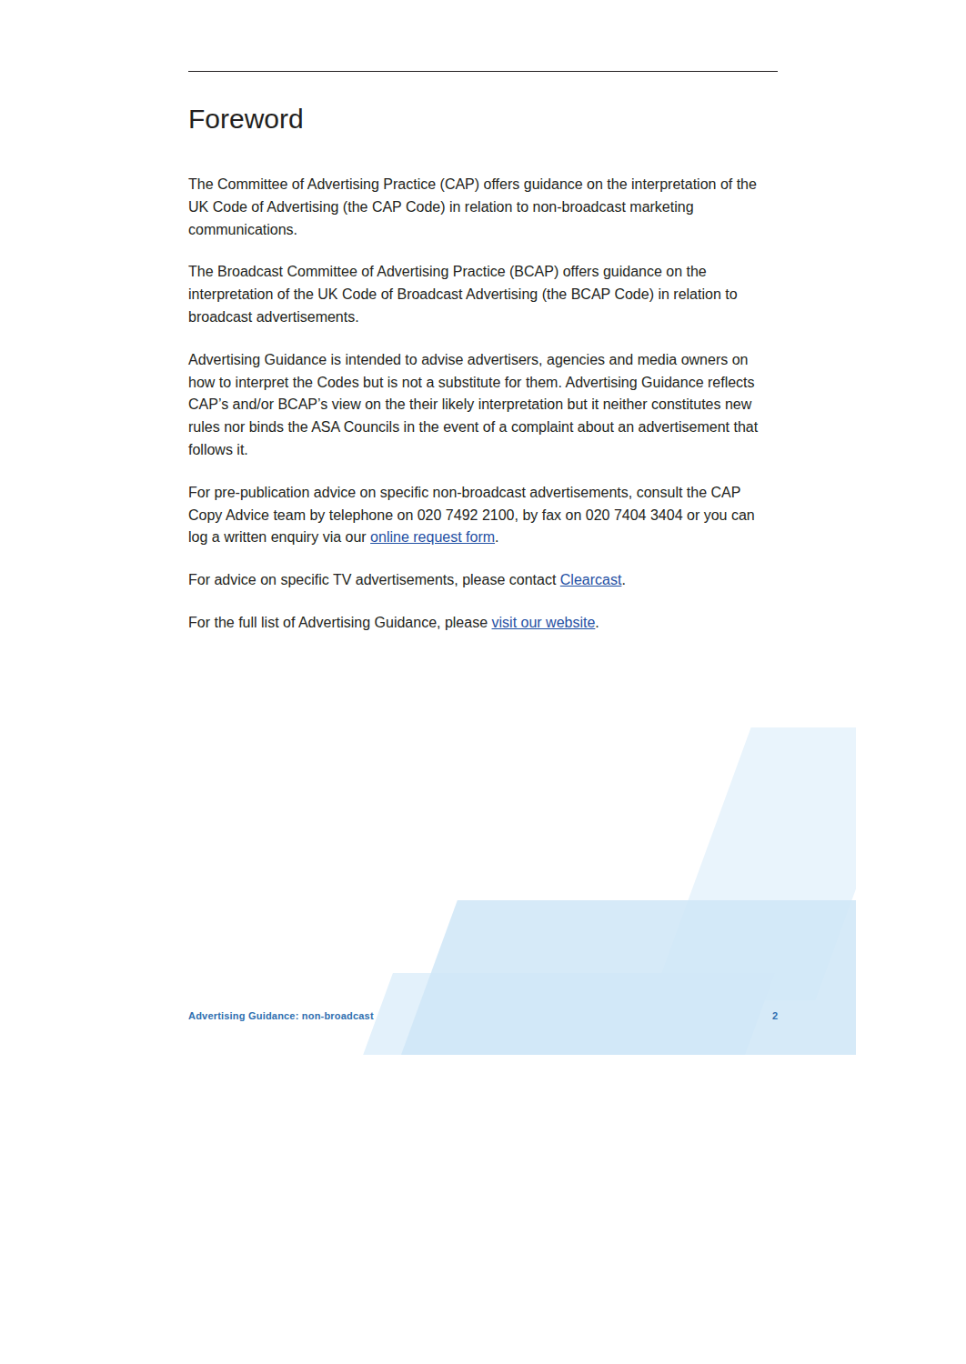Foreword
The Committee of Advertising Practice (CAP) offers guidance on the interpretation of the UK Code of Advertising (the CAP Code) in relation to non-broadcast marketing communications.
The Broadcast Committee of Advertising Practice (BCAP) offers guidance on the interpretation of the UK Code of Broadcast Advertising (the BCAP Code) in relation to broadcast advertisements.
Advertising Guidance is intended to advise advertisers, agencies and media owners on how to interpret the Codes but is not a substitute for them. Advertising Guidance reflects CAP’s and/or BCAP’s view on the their likely interpretation but it neither constitutes new rules nor binds the ASA Councils in the event of a complaint about an advertisement that follows it.
For pre-publication advice on specific non-broadcast advertisements, consult the CAP Copy Advice team by telephone on 020 7492 2100, by fax on 020 7404 3404 or you can log a written enquiry via our online request form.
For advice on specific TV advertisements, please contact Clearcast.
For the full list of Advertising Guidance, please visit our website.
Advertising Guidance: non-broadcast
2